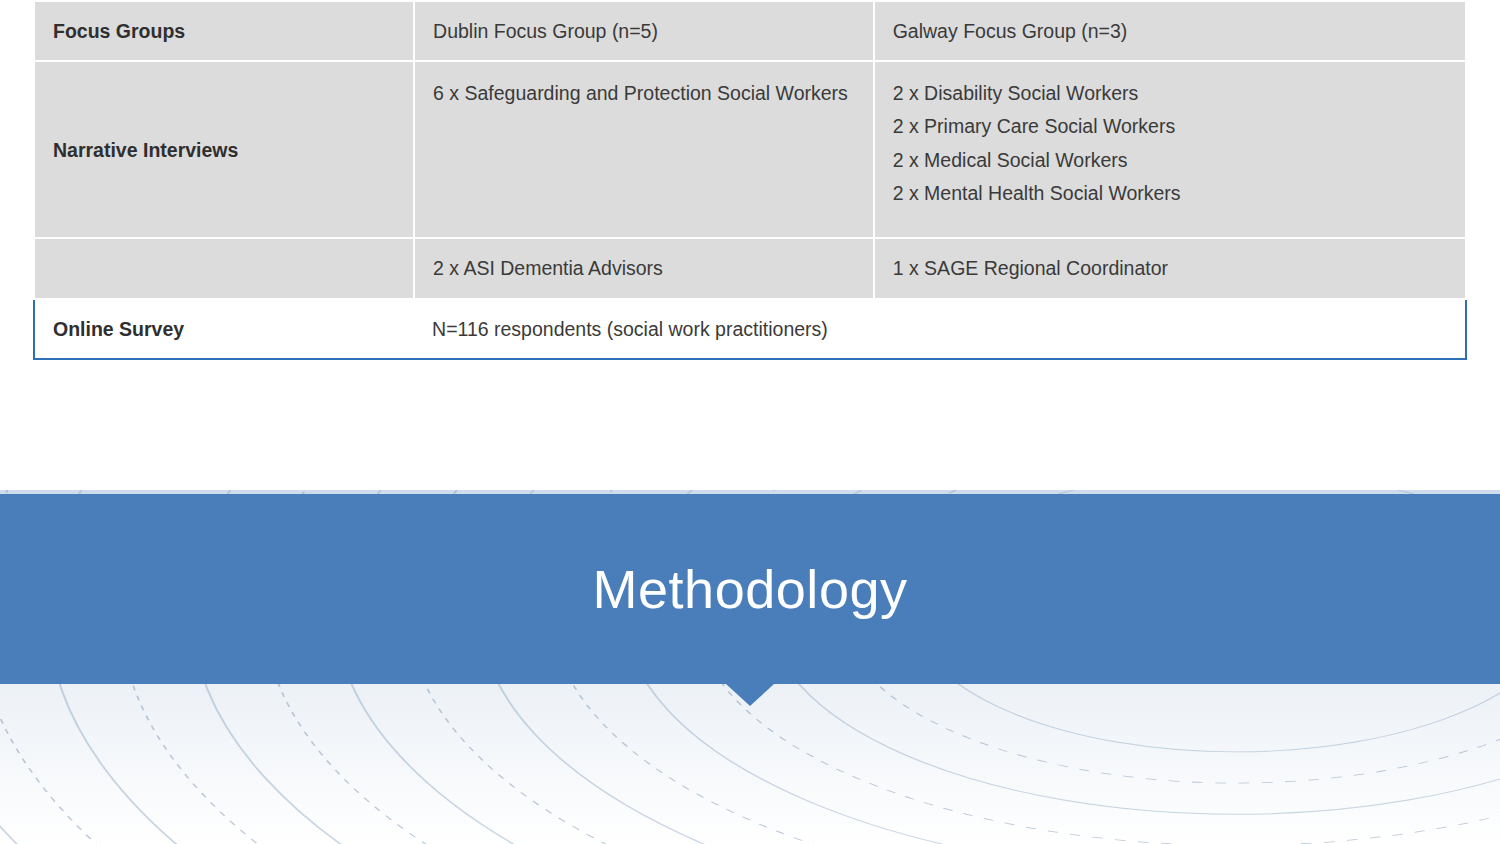| Focus Groups | Dublin Focus Group (n=5) | Galway Focus Group (n=3) |
| Narrative Interviews | 6 x Safeguarding and Protection Social Workers | 2 x Disability Social Workers 2 x Primary Care Social Workers 2 x Medical Social Workers 2 x Mental Health Social Workers |
| | 2 x ASI Dementia Advisors | 1 x SAGE Regional Coordinator |
| Online Survey | N=116 respondents (social work practitioners) |
Methodology